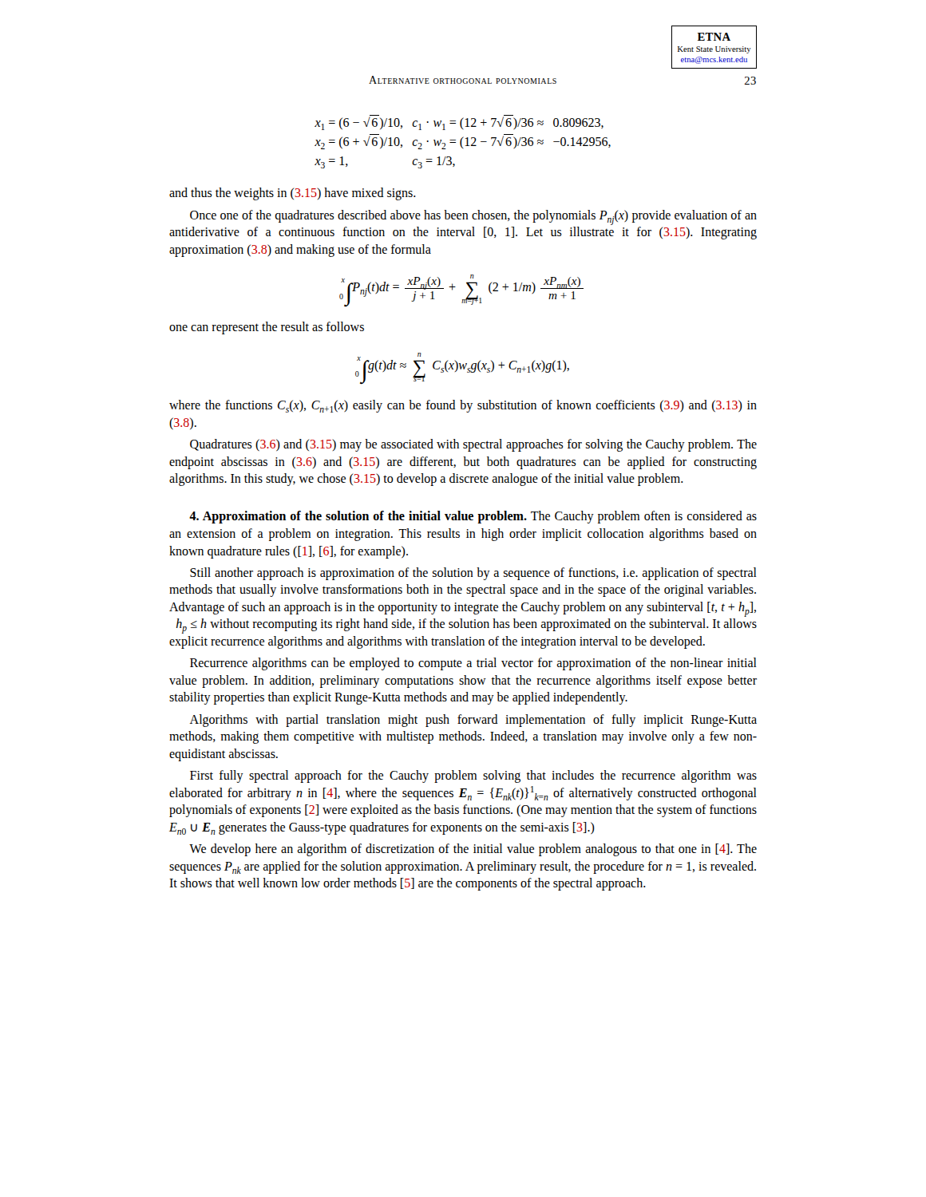ETNA
Kent State University
etna@mcs.kent.edu
Alternative orthogonal polynomials 23
| x 1 = (6 − √ 6 )/10, | c 1 · w 1 = (12 + 7 √ 6 )/36 ≈ | 0.809623, |
| x 2 = (6 + √ 6 )/10, | c 2 · w 2 = (12 − 7 √ 6 )/36 ≈ | −0.142956, |
| x 3 = 1, | c 3 = 1/3, | |
and thus the weights in (3.15) have mixed signs.
Once one of the quadratures described above has been chosen, the polynomials Pnj(x) provide evaluation of an antiderivative of a continuous function on the interval [0, 1]. Let us illustrate it for (3.15). Integrating approximation (3.8) and making use of the formula
x 0∫Pnj(t)dt = xPnj(x) j + 1 + n∑m=j+1 (2 + 1/m) xPnm(x) m + 1
one can represent the result as follows
x 0∫g(t)dt ≈ n∑s=1 Cs(x)wsg(xs) + Cn+1(x)g(1),
where the functions Cs(x), Cn+1(x) easily can be found by substitution of known coefficients (3.9) and (3.13) in (3.8).
Quadratures (3.6) and (3.15) may be associated with spectral approaches for solving the Cauchy problem. The endpoint abscissas in (3.6) and (3.15) are different, but both quadratures can be applied for constructing algorithms. In this study, we chose (3.15) to develop a discrete analogue of the initial value problem.
4. Approximation of the solution of the initial value problem. The Cauchy problem often is considered as an extension of a problem on integration. This results in high order implicit collocation algorithms based on known quadrature rules ([1], [6], for example).
Still another approach is approximation of the solution by a sequence of functions, i.e. application of spectral methods that usually involve transformations both in the spectral space and in the space of the original variables. Advantage of such an approach is in the opportunity to integrate the Cauchy problem on any subinterval [t, t + hp], hp ≤ h without recomputing its right hand side, if the solution has been approximated on the subinterval. It allows explicit recurrence algorithms and algorithms with translation of the integration interval to be developed.
Recurrence algorithms can be employed to compute a trial vector for approximation of the non-linear initial value problem. In addition, preliminary computations show that the recurrence algorithms itself expose better stability properties than explicit Runge-Kutta methods and may be applied independently.
Algorithms with partial translation might push forward implementation of fully implicit Runge-Kutta methods, making them competitive with multistep methods. Indeed, a translation may involve only a few non-equidistant abscissas.
First fully spectral approach for the Cauchy problem solving that includes the recurrence algorithm was elaborated for arbitrary n in [4], where the sequences En = {Enk(t)}1k=n of alternatively constructed orthogonal polynomials of exponents [2] were exploited as the basis functions. (One may mention that the system of functions En0 ∪ En generates the Gauss-type quadratures for exponents on the semi-axis [3].)
We develop here an algorithm of discretization of the initial value problem analogous to that one in [4]. The sequences Pnk are applied for the solution approximation. A preliminary result, the procedure for n = 1, is revealed. It shows that well known low order methods [5] are the components of the spectral approach.